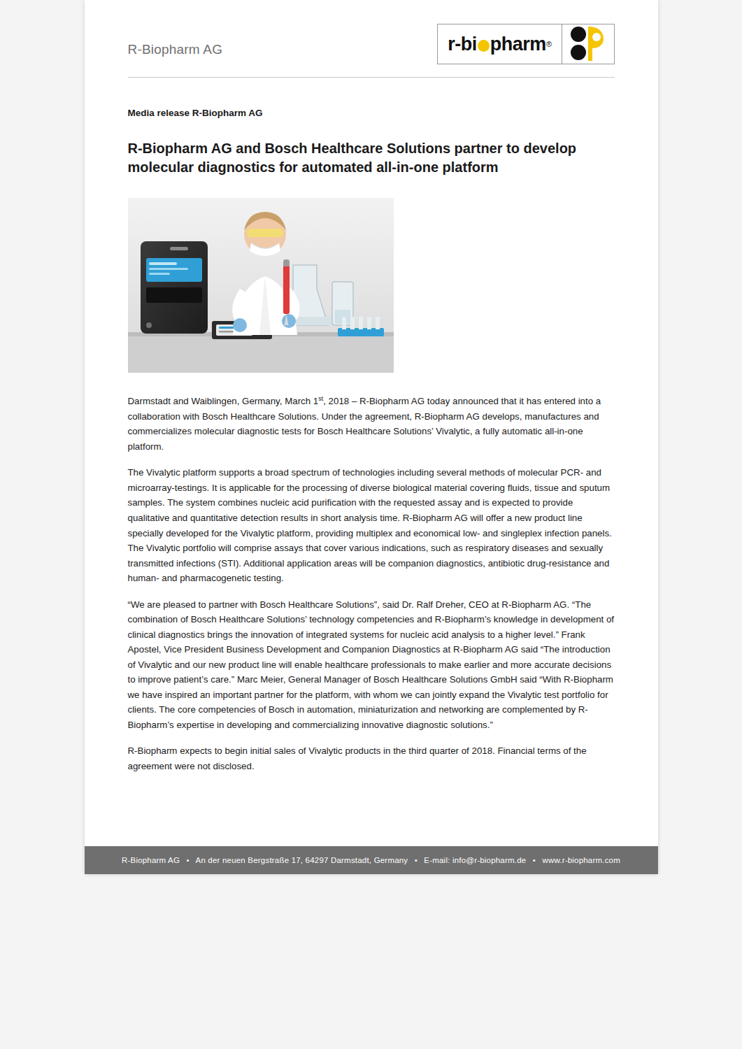R-Biopharm AG
r-bi pharm®
Media release R-Biopharm AG
R-Biopharm AG and Bosch Healthcare Solutions partner to develop molecular diagnostics for automated all-in-one platform
Darmstadt and Waiblingen, Germany, March 1st, 2018 – R-Biopharm AG today announced that it has entered into a collaboration with Bosch Healthcare Solutions. Under the agreement, R-Biopharm AG develops, manufactures and commercializes molecular diagnostic tests for Bosch Healthcare Solutions’ Vivalytic, a fully automatic all-in-one platform.
The Vivalytic platform supports a broad spectrum of technologies including several methods of molecular PCR- and microarray-testings. It is applicable for the processing of diverse biological material covering fluids, tissue and sputum samples. The system combines nucleic acid purification with the requested assay and is expected to provide qualitative and quantitative detection results in short analysis time. R-Biopharm AG will offer a new product line specially developed for the Vivalytic platform, providing multiplex and economical low- and singleplex infection panels. The Vivalytic portfolio will comprise assays that cover various indications, such as respiratory diseases and sexually transmitted infections (STI). Additional application areas will be companion diagnostics, antibiotic drug-resistance and human- and pharmacogenetic testing.
“We are pleased to partner with Bosch Healthcare Solutions”, said Dr. Ralf Dreher, CEO at R-Biopharm AG. “The combination of Bosch Healthcare Solutions’ technology competencies and R-Biopharm’s knowledge in development of clinical diagnostics brings the innovation of integrated systems for nucleic acid analysis to a higher level.” Frank Apostel, Vice President Business Development and Companion Diagnostics at R-Biopharm AG said “The introduction of Vivalytic and our new product line will enable healthcare professionals to make earlier and more accurate decisions to improve patient’s care.” Marc Meier, General Manager of Bosch Healthcare Solutions GmbH said “With R-Biopharm we have inspired an important partner for the platform, with whom we can jointly expand the Vivalytic test portfolio for clients. The core competencies of Bosch in automation, miniaturization and networking are complemented by R-Biopharm’s expertise in developing and commercializing innovative diagnostic solutions.”
R-Biopharm expects to begin initial sales of Vivalytic products in the third quarter of 2018. Financial terms of the agreement were not disclosed.
R-Biopharm AG • An der neuen Bergstraße 17, 64297 Darmstadt, Germany • E-mail: info@r-biopharm.de • www.r-biopharm.com